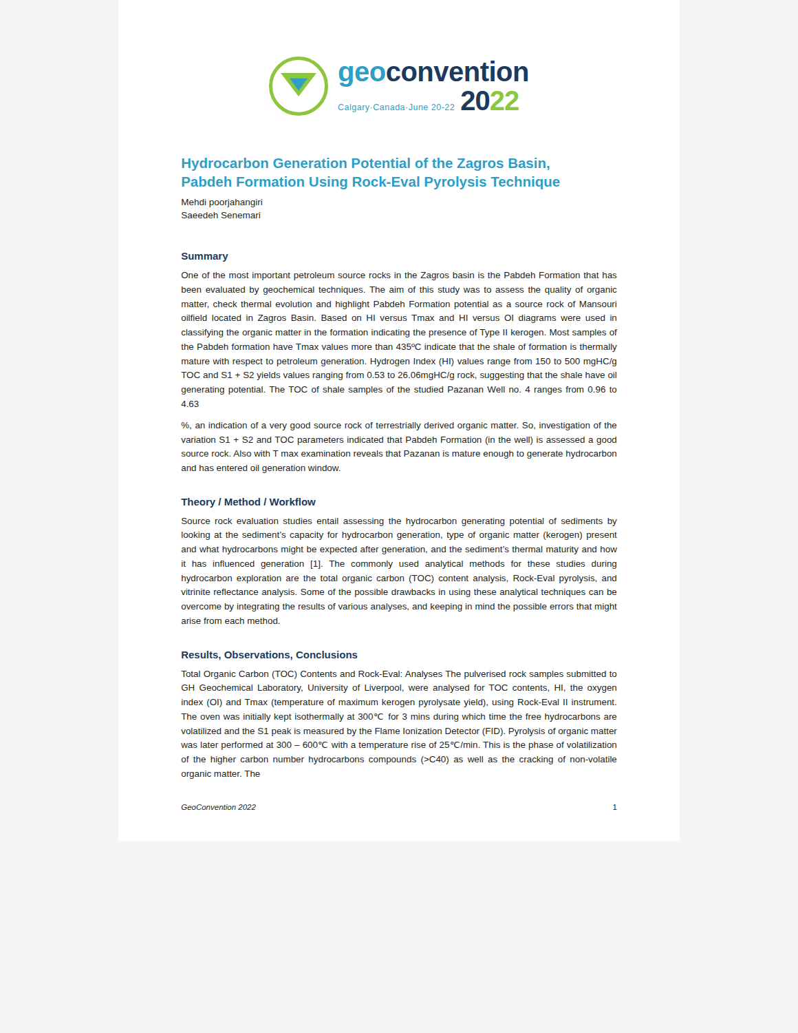geo convention
Calgary·Canada·June 20-22 2022
Hydrocarbon Generation Potential of the Zagros Basin,
Pabdeh Formation Using Rock-Eval Pyrolysis Technique
Mehdi poorjahangiri
Saeedeh Senemari
Summary
One of the most important petroleum source rocks in the Zagros basin is the Pabdeh Formation that has been evaluated by geochemical techniques. The aim of this study was to assess the quality of organic matter, check thermal evolution and highlight Pabdeh Formation potential as a source rock of Mansouri oilfield located in Zagros Basin. Based on HI versus Tmax and HI versus OI diagrams were used in classifying the organic matter in the formation indicating the presence of Type II kerogen. Most samples of the Pabdeh formation have Tmax values more than 435ºC indicate that the shale of formation is thermally mature with respect to petroleum generation. Hydrogen Index (HI) values range from 150 to 500 mgHC/g TOC and S1 + S2 yields values ranging from 0.53 to 26.06mgHC/g rock, suggesting that the shale have oil generating potential. The TOC of shale samples of the studied Pazanan Well no. 4 ranges from 0.96 to 4.63
%, an indication of a very good source rock of terrestrially derived organic matter. So, investigation of the variation S1 + S2 and TOC parameters indicated that Pabdeh Formation (in the well) is assessed a good source rock. Also with T max examination reveals that Pazanan is mature enough to generate hydrocarbon and has entered oil generation window.
Theory / Method / Workflow
Source rock evaluation studies entail assessing the hydrocarbon generating potential of sediments by looking at the sediment’s capacity for hydrocarbon generation, type of organic matter (kerogen) present and what hydrocarbons might be expected after generation, and the sediment’s thermal maturity and how it has influenced generation [1]. The commonly used analytical methods for these studies during hydrocarbon exploration are the total organic carbon (TOC) content analysis, Rock-Eval pyrolysis, and vitrinite reflectance analysis. Some of the possible drawbacks in using these analytical techniques can be overcome by integrating the results of various analyses, and keeping in mind the possible errors that might arise from each method.
Results, Observations, Conclusions
Total Organic Carbon (TOC) Contents and Rock-Eval: Analyses The pulverised rock samples submitted to GH Geochemical Laboratory, University of Liverpool, were analysed for TOC contents, HI, the oxygen index (OI) and Tmax (temperature of maximum kerogen pyrolysate yield), using Rock-Eval II instrument. The oven was initially kept isothermally at 300℃ for 3 mins during which time the free hydrocarbons are volatilized and the S1 peak is measured by the Flame Ionization Detector (FID). Pyrolysis of organic matter was later performed at 300 – 600℃ with a temperature rise of 25℃/min. This is the phase of volatilization of the higher carbon number hydrocarbons compounds (>C40) as well as the cracking of non-volatile organic matter. The
GeoConvention 2022 1